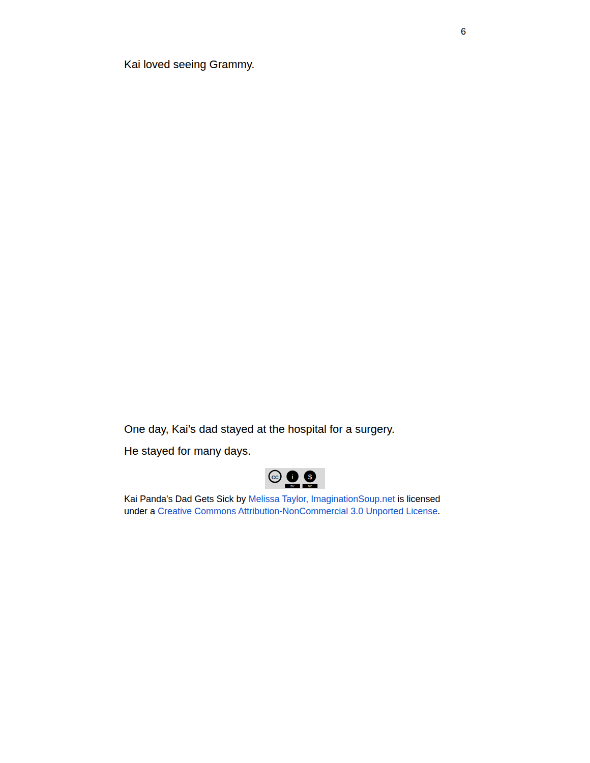6
Kai loved seeing Grammy.
One day, Kai’s dad stayed at the hospital for a surgery.
He stayed for many days.
Kai Panda's Dad Gets Sick by Melissa Taylor, ImaginationSoup.net is licensed under a Creative Commons Attribution-NonCommercial 3.0 Unported License.